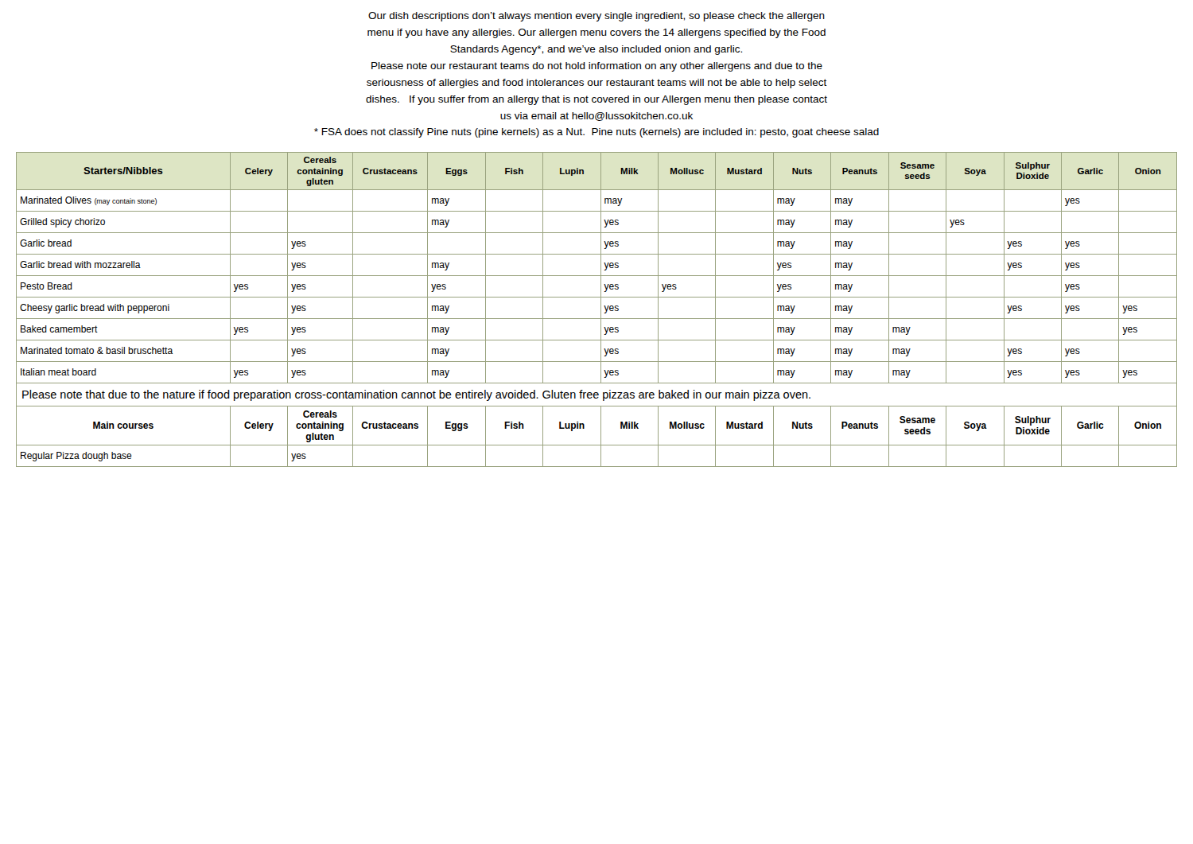Our dish descriptions don’t always mention every single ingredient, so please check the allergen
menu if you have any allergies. Our allergen menu covers the 14 allergens specified by the Food
Standards Agency*, and we’ve also included onion and garlic.
Please note our restaurant teams do not hold information on any other allergens and due to the
seriousness of allergies and food intolerances our restaurant teams will not be able to help select
dishes. If you suffer from an allergy that is not covered in our Allergen menu then please contact
us via email at hello@lussokitchen.co.uk
* FSA does not classify Pine nuts (pine kernels) as a Nut. Pine nuts (kernels) are included in: pesto, goat cheese salad
| Starters/Nibbles | Celery | Cereals containing gluten | Crustaceans | Eggs | Fish | Lupin | Milk | Mollusc | Mustard | Nuts | Peanuts | Sesame seeds | Soya | Sulphur Dioxide | Garlic | Onion |
| --- | --- | --- | --- | --- | --- | --- | --- | --- | --- | --- | --- | --- | --- | --- | --- | --- |
| Marinated Olives (may contain stone) | | | | may | | | may | | | may | may | | | | yes | |
| Grilled spicy chorizo | | | | may | | | yes | | | may | may | | yes | | | |
| Garlic bread | | yes | | | | | yes | | | may | may | | | yes | yes | |
| Garlic bread with mozzarella | | yes | | may | | | yes | | | yes | may | | | yes | yes | |
| Pesto Bread | yes | yes | | yes | | | yes | yes | | yes | may | | | | yes | |
| Cheesy garlic bread with pepperoni | | yes | | may | | | yes | | | may | may | | | yes | yes | yes |
| Baked camembert | yes | yes | | may | | | yes | | | may | may | may | | | | yes |
| Marinated tomato & basil bruschetta | | yes | | may | | | yes | | | may | may | may | | yes | yes | |
| Italian meat board | yes | yes | | may | | | yes | | | may | may | may | | yes | yes | yes |
| Please note that due to the nature if food preparation cross-contamination cannot be entirely avoided. Gluten free pizzas are baked in our main pizza oven. |
| Main courses | Celery | Cereals containing gluten | Crustaceans | Eggs | Fish | Lupin | Milk | Mollusc | Mustard | Nuts | Peanuts | Sesame seeds | Soya | Sulphur Dioxide | Garlic | Onion |
| Regular Pizza dough base | | yes | | | | | | | | | | | | | | |